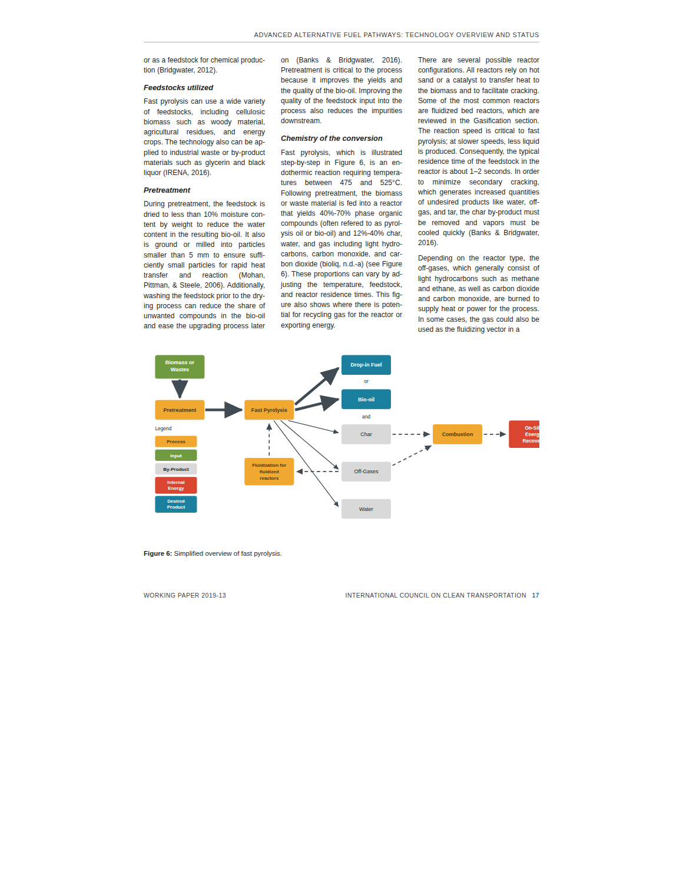Advanced Alternative Fuel Pathways: Technology Overview and Status
or as a feedstock for chemical production (Bridgwater, 2012).
Feedstocks utilized
Fast pyrolysis can use a wide variety of feedstocks, including cellulosic biomass such as woody material, agricultural residues, and energy crops. The technology also can be applied to industrial waste or by-product materials such as glycerin and black liquor (IRENA, 2016).
Pretreatment
During pretreatment, the feedstock is dried to less than 10% moisture content by weight to reduce the water content in the resulting bio-oil. It also is ground or milled into particles smaller than 5 mm to ensure sufficiently small particles for rapid heat transfer and reaction (Mohan, Pittman, & Steele, 2006). Additionally, washing the feedstock prior to the drying process can reduce the share of unwanted compounds in the bio-oil and ease the upgrading process later on (Banks & Bridgwater, 2016). Pretreatment is critical to the process because it improves the yields and the quality of the bio-oil. Improving the quality of the feedstock input into the process also reduces the impurities downstream.
Chemistry of the conversion
Fast pyrolysis, which is illustrated step-by-step in Figure 6, is an endothermic reaction requiring temperatures between 475 and 525°C. Following pretreatment, the biomass or waste material is fed into a reactor that yields 40%-70% phase organic compounds (often refered to as pyrolysis oil or bio-oil) and 12%-40% char, water, and gas including light hydrocarbons, carbon monoxide, and carbon dioxide (bioliq, n.d.-a) (see Figure 6). These proportions can vary by adjusting the temperature, feedstock, and reactor residence times. This figure also shows where there is potential for recycling gas for the reactor or exporting energy.
There are several possible reactor configurations. All reactors rely on hot sand or a catalyst to transfer heat to the biomass and to facilitate cracking. Some of the most common reactors are fluidized bed reactors, which are reviewed in the Gasification section. The reaction speed is critical to fast pyrolysis; at slower speeds, less liquid is produced. Consequently, the typical residence time of the feedstock in the reactor is about 1–2 seconds. In order to minimize secondary cracking, which generates increased quantities of undesired products like water, off-gas, and tar, the char by-product must be removed and vapors must be cooled quickly (Banks & Bridgwater, 2016).
Depending on the reactor type, the off-gases, which generally consist of light hydrocarbons such as methane and ethane, as well as carbon dioxide and carbon monoxide, are burned to supply heat or power for the process. In some cases, the gas could also be used as the fluidizing vector in a
Biomass or Wastes Pretreatment Fast Pyrolysis Drop-in Fuel or Bio-oil and Char Off-Gases Water Combustion On-Site Energy Recovery Fluidization for fluidized reactors Legend Process Input By-Product Internal Energy Desired Product
Figure 6: Simplified overview of fast pyrolysis.
Working Paper 2019-13 International Council on Clean Transportation 17